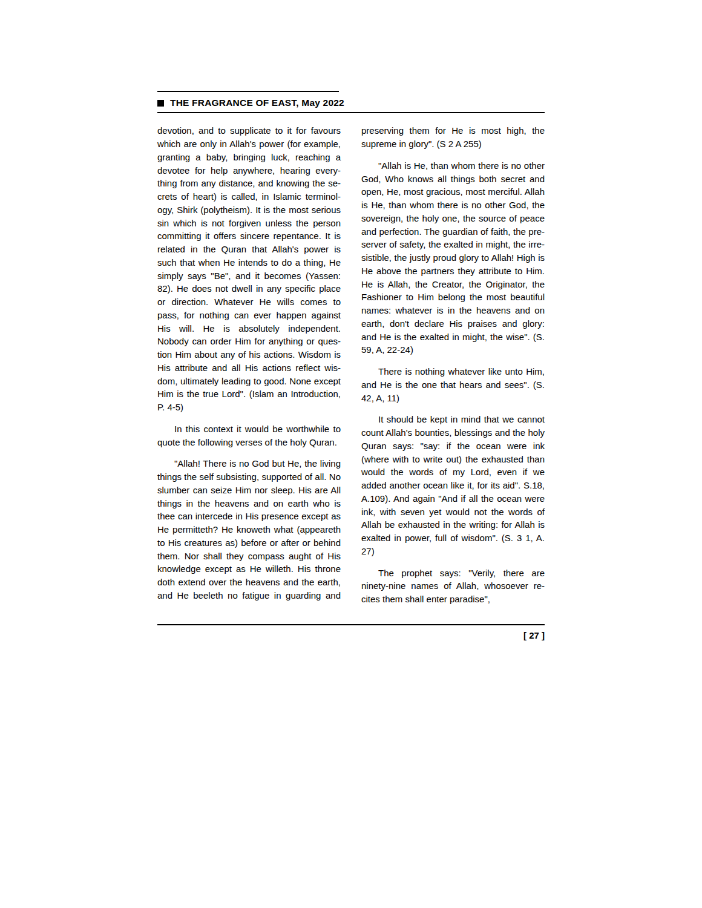THE FRAGRANCE OF EAST, May 2022
devotion, and to supplicate to it for favours which are only in Allah's power (for example, granting a baby, bringing luck, reaching a devotee for help anywhere, hearing everything from any distance, and knowing the secrets of heart) is called, in Islamic terminology, Shirk (polytheism). It is the most serious sin which is not forgiven unless the person committing it offers sincere repentance. It is related in the Quran that Allah's power is such that when He intends to do a thing, He simply says "Be", and it becomes (Yassen: 82). He does not dwell in any specific place or direction. Whatever He wills comes to pass, for nothing can ever happen against His will. He is absolutely independent. Nobody can order Him for anything or question Him about any of his actions. Wisdom is His attribute and all His actions reflect wisdom, ultimately leading to good. None except Him is the true Lord". (Islam an Introduction, P. 4-5)
In this context it would be worthwhile to quote the following verses of the holy Quran.
"Allah! There is no God but He, the living things the self subsisting, supported of all. No slumber can seize Him nor sleep. His are All things in the heavens and on earth who is thee can intercede in His presence except as He permitteth? He knoweth what (appeareth to His creatures as) before or after or behind them. Nor shall they compass aught of His knowledge except as He willeth. His throne doth extend over the heavens and the earth, and He beeleth no fatigue in guarding and preserving them for He is most high, the supreme in glory". (S 2 A 255)
"Allah is He, than whom there is no other God, Who knows all things both secret and open, He, most gracious, most merciful. Allah is He, than whom there is no other God, the sovereign, the holy one, the source of peace and perfection. The guardian of faith, the preserver of safety, the exalted in might, the irresistible, the justly proud glory to Allah! High is He above the partners they attribute to Him. He is Allah, the Creator, the Originator, the Fashioner to Him belong the most beautiful names: whatever is in the heavens and on earth, don't declare His praises and glory: and He is the exalted in might, the wise". (S. 59, A, 22-24)
There is nothing whatever like unto Him, and He is the one that hears and sees". (S. 42, A, 11)
It should be kept in mind that we cannot count Allah's bounties, blessings and the holy Quran says: "say: if the ocean were ink (where with to write out) the exhausted than would the words of my Lord, even if we added another ocean like it, for its aid". S.18, A.109). And again "And if all the ocean were ink, with seven yet would not the words of Allah be exhausted in the writing: for Allah is exalted in power, full of wisdom". (S. 3 1, A. 27)
The prophet says: "Verily, there are ninety-nine names of Allah, whosoever recites them shall enter paradise",
[ 27 ]